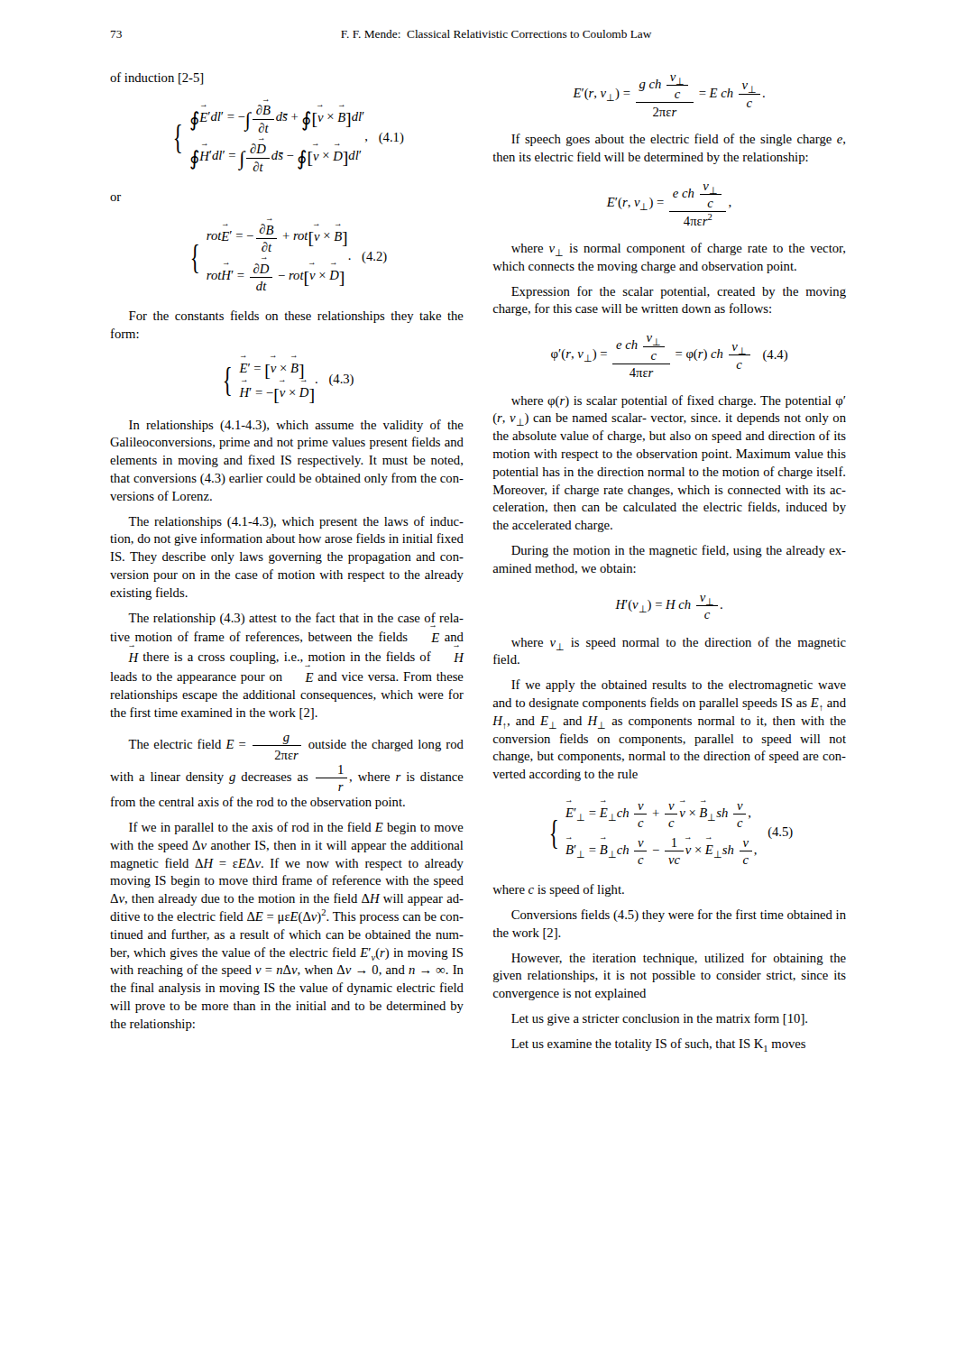73
F. F. Mende: Classical Relativistic Corrections to Coulomb Law
of induction [2-5]
{
∮E′dl′ = −∫∂B∂t ds̄ + ∮[v × B] dl′
∮H′dl′ = ∫∂D∂t ds̄ − ∮[v × D] dl′
,
(4.1)
or
{
rot E′ = −∂B∂t + rot[v × B]
rot H′ = ∂D dt − rot[v × D]
.
(4.2)
For the constants fields on these relationships they take the form:
{
E′ = [v × B]
H′ = −[v × D]
.
(4.3)
In relationships (4.1-4.3), which assume the validity of the Galileoconversions, prime and not prime values present fields and elements in moving and fixed IS respectively. It must be noted, that conversions (4.3) earlier could be obtained only from the conversions of Lorenz.
The relationships (4.1-4.3), which present the laws of induction, do not give information about how arose fields in initial fixed IS. They describe only laws governing the propagation and conversion pour on in the case of motion with respect to the already existing fields.
The relationship (4.3) attest to the fact that in the case of relative motion of frame of references, between the fields E and H there is a cross coupling, i.e., motion in the fields of H leads to the appearance pour on E and vice versa. From these relationships escape the additional consequences, which were for the first time examined in the work [2].
The electric field E = g 2πεr outside the charged long rod with a linear density g decreases as 1 r, where r is distance from the central axis of the rod to the observation point.
If we in parallel to the axis of rod in the field E begin to move with the speed Δv another IS, then in it will appear the additional magnetic field ΔH = εEΔv. If we now with respect to already moving IS begin to move third frame of reference with the speed Δv, then already due to the motion in the field ΔH will appear additive to the electric field ΔE = μεE(Δv)2. This process can be continued and further, as a result of which can be obtained the number, which gives the value of the electric field E′v(r) in moving IS with reaching of the speed v = n Δv, when Δv → 0, and n → ∞. In the final analysis in moving IS the value of dynamic electric field will prove to be more than in the initial and to be determined by the relationship:
E′(r, v⊥) = g ch v⊥c 2πεr = E ch v⊥c.
If speech goes about the electric field of the single charge e, then its electric field will be determined by the relationship:
E′(r, v⊥) = e ch v⊥c 4πεr2,
where v⊥ is normal component of charge rate to the vector, which connects the moving charge and observation point.
Expression for the scalar potential, created by the moving charge, for this case will be written down as follows:
φ′(r, v⊥) = e ch v⊥c 4πεr = φ(r) ch v⊥c
(4.4)
where φ(r) is scalar potential of fixed charge. The potential φ′(r, v⊥) can be named scalar- vector, since. it depends not only on the absolute value of charge, but also on speed and direction of its motion with respect to the observation point. Maximum value this potential has in the direction normal to the motion of charge itself. Moreover, if charge rate changes, which is connected with its acceleration, then can be calculated the electric fields, induced by the accelerated charge.
During the motion in the magnetic field, using the already examined method, we obtain:
H′(v⊥) = H ch v⊥c.
where v⊥ is speed normal to the direction of the magnetic field.
If we apply the obtained results to the electromagnetic wave and to designate components fields on parallel speeds IS as E↑ and H↑, and E⊥ and H⊥ as components normal to it, then with the conversion fields on components, parallel to speed will not change, but components, normal to the direction of speed are converted according to the rule
{
E′⊥ = E⊥ch vc + vc v × B⊥sh vc,
B′⊥ = B⊥ch vc − 1 vc v × E⊥sh vc,
(4.5)
where c is speed of light.
Conversions fields (4.5) they were for the first time obtained in the work [2].
However, the iteration technique, utilized for obtaining the given relationships, it is not possible to consider strict, since its convergence is not explained
Let us give a stricter conclusion in the matrix form [10].
Let us examine the totality IS of such, that IS K1 moves